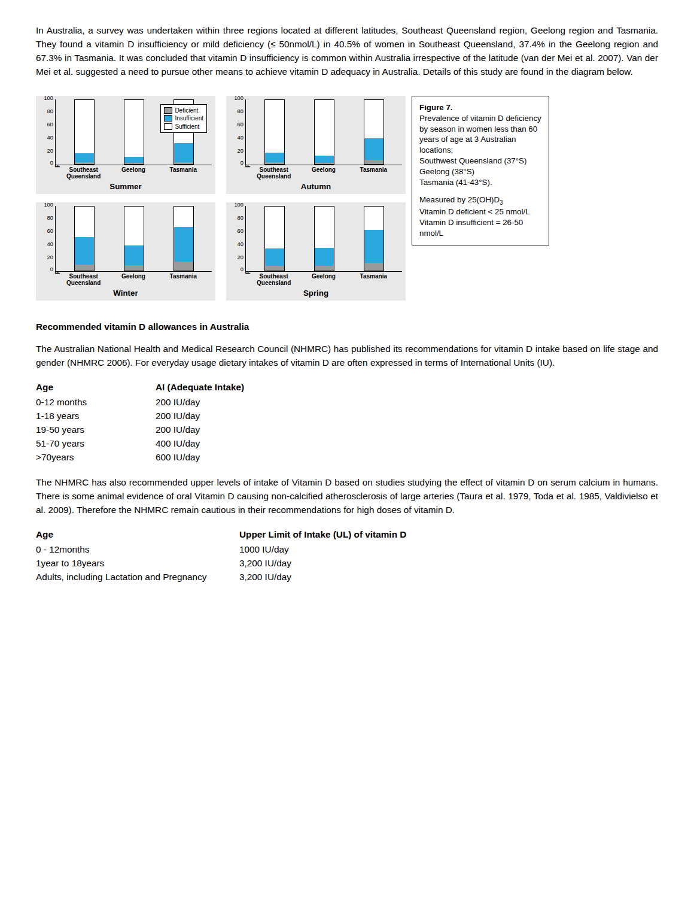In Australia, a survey was undertaken within three regions located at different latitudes, Southeast Queensland region, Geelong region and Tasmania. They found a vitamin D insufficiency or mild deficiency (≤ 50nmol/L) in 40.5% of women in Southeast Queensland, 37.4% in the Geelong region and 67.3% in Tasmania. It was concluded that vitamin D insufficiency is common within Australia irrespective of the latitude (van der Mei et al. 2007). Van der Mei et al. suggested a need to pursue other means to achieve vitamin D adequacy in Australia. Details of this study are found in the diagram below.
Prevalence (%)
100 80 60 40 20 0
Deficient
Insufficient
Sufficient
Southeast
Queensland
Geelong
Tasmania
Summer
Prevalence (%)
100 80 60 40 20 0
Southeast
Queensland
Geelong
Tasmania
Autumn
Prevalence (%)
100 80 60 40 20 0
Southeast
Queensland
Geelong
Tasmania
Winter
Prevalence (%)
100 80 60 40 20 0
Southeast
Queensland
Geelong
Tasmania
Spring
Figure 7.
Prevalence of vitamin D deficiency by season in women less than 60 years of age at 3 Australian locations;
Southwest Queensland (37°S)
Geelong (38°S)
Tasmania (41-43°S).
Measured by 25(OH)D3
Vitamin D deficient < 25 nmol/L
Vitamin D insufficient = 26-50 nmol/L
Recommended vitamin D allowances in Australia
The Australian National Health and Medical Research Council (NHMRC) has published its recommendations for vitamin D intake based on life stage and gender (NHMRC 2006). For everyday usage dietary intakes of vitamin D are often expressed in terms of International Units (IU).
| Age | AI (Adequate Intake) |
| --- | --- |
| 0-12 months | 200 IU/day |
| 1-18 years | 200 IU/day |
| 19-50 years | 200 IU/day |
| 51-70 years | 400 IU/day |
| >70years | 600 IU/day |
The NHMRC has also recommended upper levels of intake of Vitamin D based on studies studying the effect of vitamin D on serum calcium in humans. There is some animal evidence of oral Vitamin D causing non-calcified atherosclerosis of large arteries (Taura et al. 1979, Toda et al. 1985, Valdivielso et al. 2009). Therefore the NHMRC remain cautious in their recommendations for high doses of vitamin D.
| Age | Upper Limit of Intake (UL) of vitamin D |
| --- | --- |
| 0 - 12months | 1000 IU/day |
| 1year to 18years | 3,200 IU/day |
| Adults, including Lactation and Pregnancy | 3,200 IU/day |